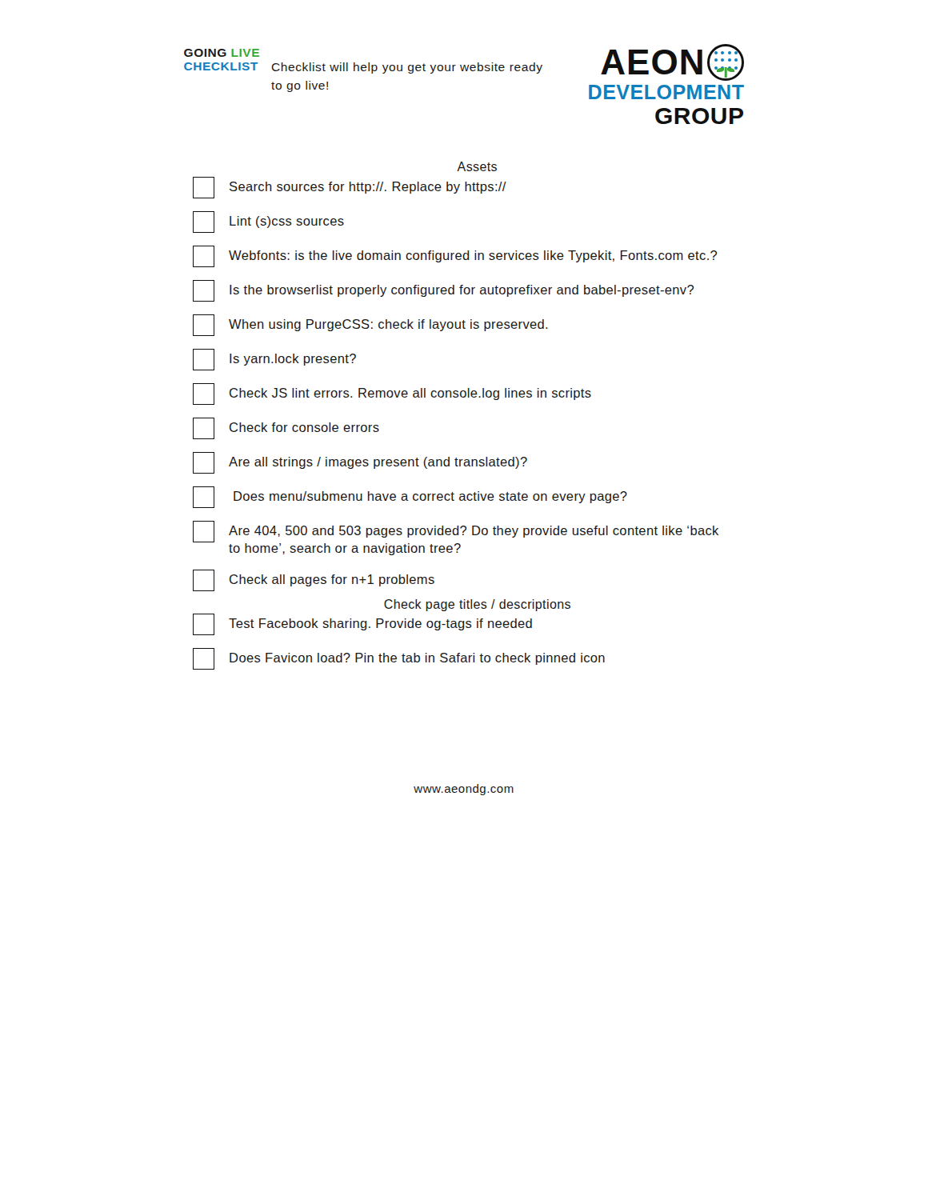Going Live
Checklist
Checklist will help you get your website ready to go live!
AEON
DEVELOPMENT
GROUP
Assets
Search sources for http://. Replace by https://
Lint (s)css sources
Webfonts: is the live domain configured in services like Typekit, Fonts.com etc.?
Is the browserlist properly configured for autoprefixer and babel-preset-env?
When using PurgeCSS: check if layout is preserved.
Is yarn.lock present?
Check JS lint errors. Remove all console.log lines in scripts
Check for console errors
Are all strings / images present (and translated)?
Does menu/submenu have a correct active state on every page?
Are 404, 500 and 503 pages provided? Do they provide useful content like ‘back to home’, search or a navigation tree?
Check all pages for n+1 problems
Check page titles / descriptions
Test Facebook sharing. Provide og-tags if needed
Does Favicon load? Pin the tab in Safari to check pinned icon
www.aeondg.com